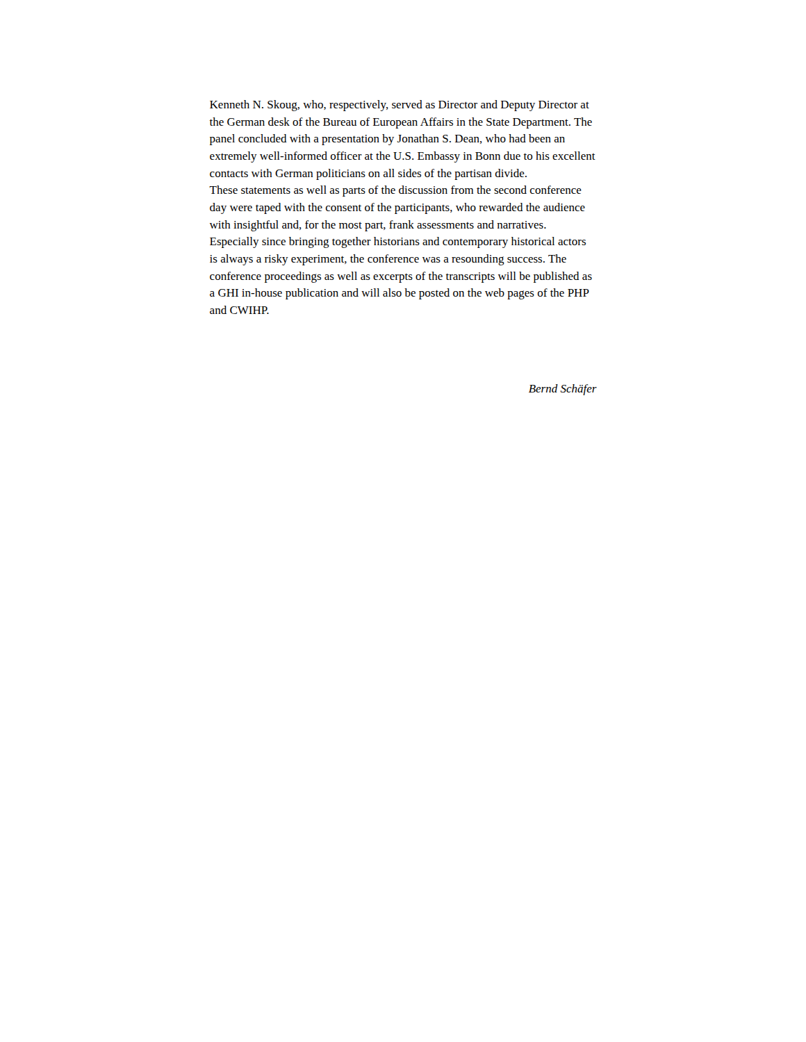Kenneth N. Skoug, who, respectively, served as Director and Deputy Director at the German desk of the Bureau of European Affairs in the State Department. The panel concluded with a presentation by Jonathan S. Dean, who had been an extremely well-informed officer at the U.S. Embassy in Bonn due to his excellent contacts with German politicians on all sides of the partisan divide.
These statements as well as parts of the discussion from the second conference day were taped with the consent of the participants, who rewarded the audience with insightful and, for the most part, frank assessments and narratives. Especially since bringing together historians and contemporary historical actors is always a risky experiment, the conference was a resounding success. The conference proceedings as well as excerpts of the transcripts will be published as a GHI in-house publication and will also be posted on the web pages of the PHP and CWIHP.
Bernd Schäfer